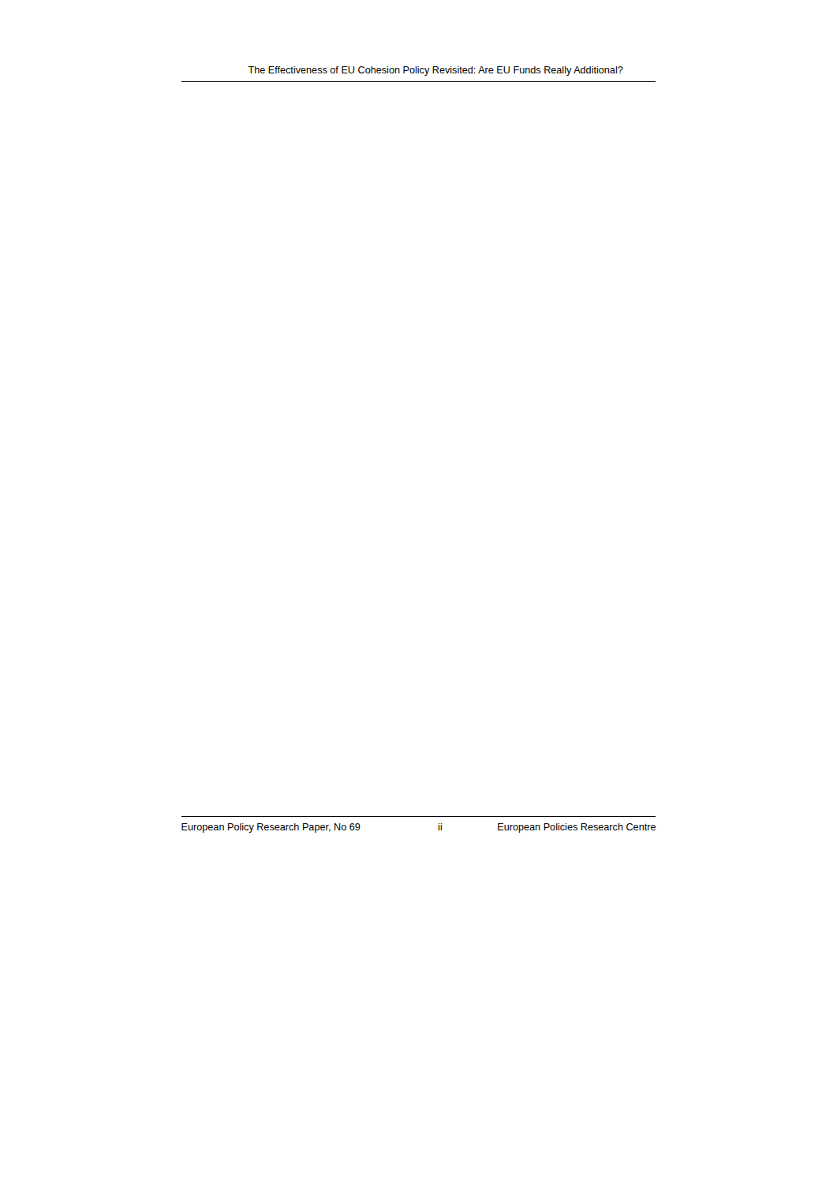The Effectiveness of EU Cohesion Policy Revisited: Are EU Funds Really Additional?
European Policy Research Paper, No 69
ii
European Policies Research Centre